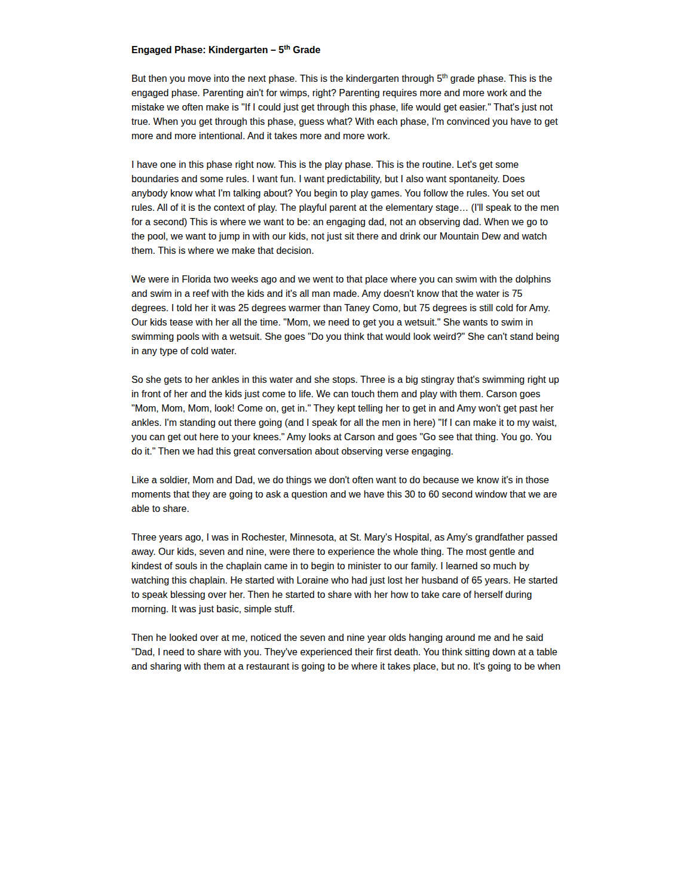Engaged Phase: Kindergarten – 5th Grade
But then you move into the next phase. This is the kindergarten through 5th grade phase. This is the engaged phase. Parenting ain't for wimps, right? Parenting requires more and more work and the mistake we often make is "If I could just get through this phase, life would get easier." That's just not true. When you get through this phase, guess what? With each phase, I'm convinced you have to get more and more intentional. And it takes more and more work.
I have one in this phase right now. This is the play phase. This is the routine. Let's get some boundaries and some rules. I want fun. I want predictability, but I also want spontaneity. Does anybody know what I'm talking about? You begin to play games. You follow the rules. You set out rules. All of it is the context of play. The playful parent at the elementary stage… (I'll speak to the men for a second) This is where we want to be: an engaging dad, not an observing dad. When we go to the pool, we want to jump in with our kids, not just sit there and drink our Mountain Dew and watch them. This is where we make that decision.
We were in Florida two weeks ago and we went to that place where you can swim with the dolphins and swim in a reef with the kids and it's all man made. Amy doesn't know that the water is 75 degrees. I told her it was 25 degrees warmer than Taney Como, but 75 degrees is still cold for Amy. Our kids tease with her all the time. "Mom, we need to get you a wetsuit." She wants to swim in swimming pools with a wetsuit. She goes "Do you think that would look weird?" She can't stand being in any type of cold water.
So she gets to her ankles in this water and she stops. Three is a big stingray that's swimming right up in front of her and the kids just come to life. We can touch them and play with them. Carson goes "Mom, Mom, Mom, look! Come on, get in." They kept telling her to get in and Amy won't get past her ankles. I'm standing out there going (and I speak for all the men in here) "If I can make it to my waist, you can get out here to your knees." Amy looks at Carson and goes "Go see that thing. You go. You do it." Then we had this great conversation about observing verse engaging.
Like a soldier, Mom and Dad, we do things we don't often want to do because we know it's in those moments that they are going to ask a question and we have this 30 to 60 second window that we are able to share.
Three years ago, I was in Rochester, Minnesota, at St. Mary's Hospital, as Amy's grandfather passed away. Our kids, seven and nine, were there to experience the whole thing. The most gentle and kindest of souls in the chaplain came in to begin to minister to our family. I learned so much by watching this chaplain. He started with Loraine who had just lost her husband of 65 years. He started to speak blessing over her. Then he started to share with her how to take care of herself during morning. It was just basic, simple stuff.
Then he looked over at me, noticed the seven and nine year olds hanging around me and he said "Dad, I need to share with you. They've experienced their first death. You think sitting down at a table and sharing with them at a restaurant is going to be where it takes place, but no. It's going to be when